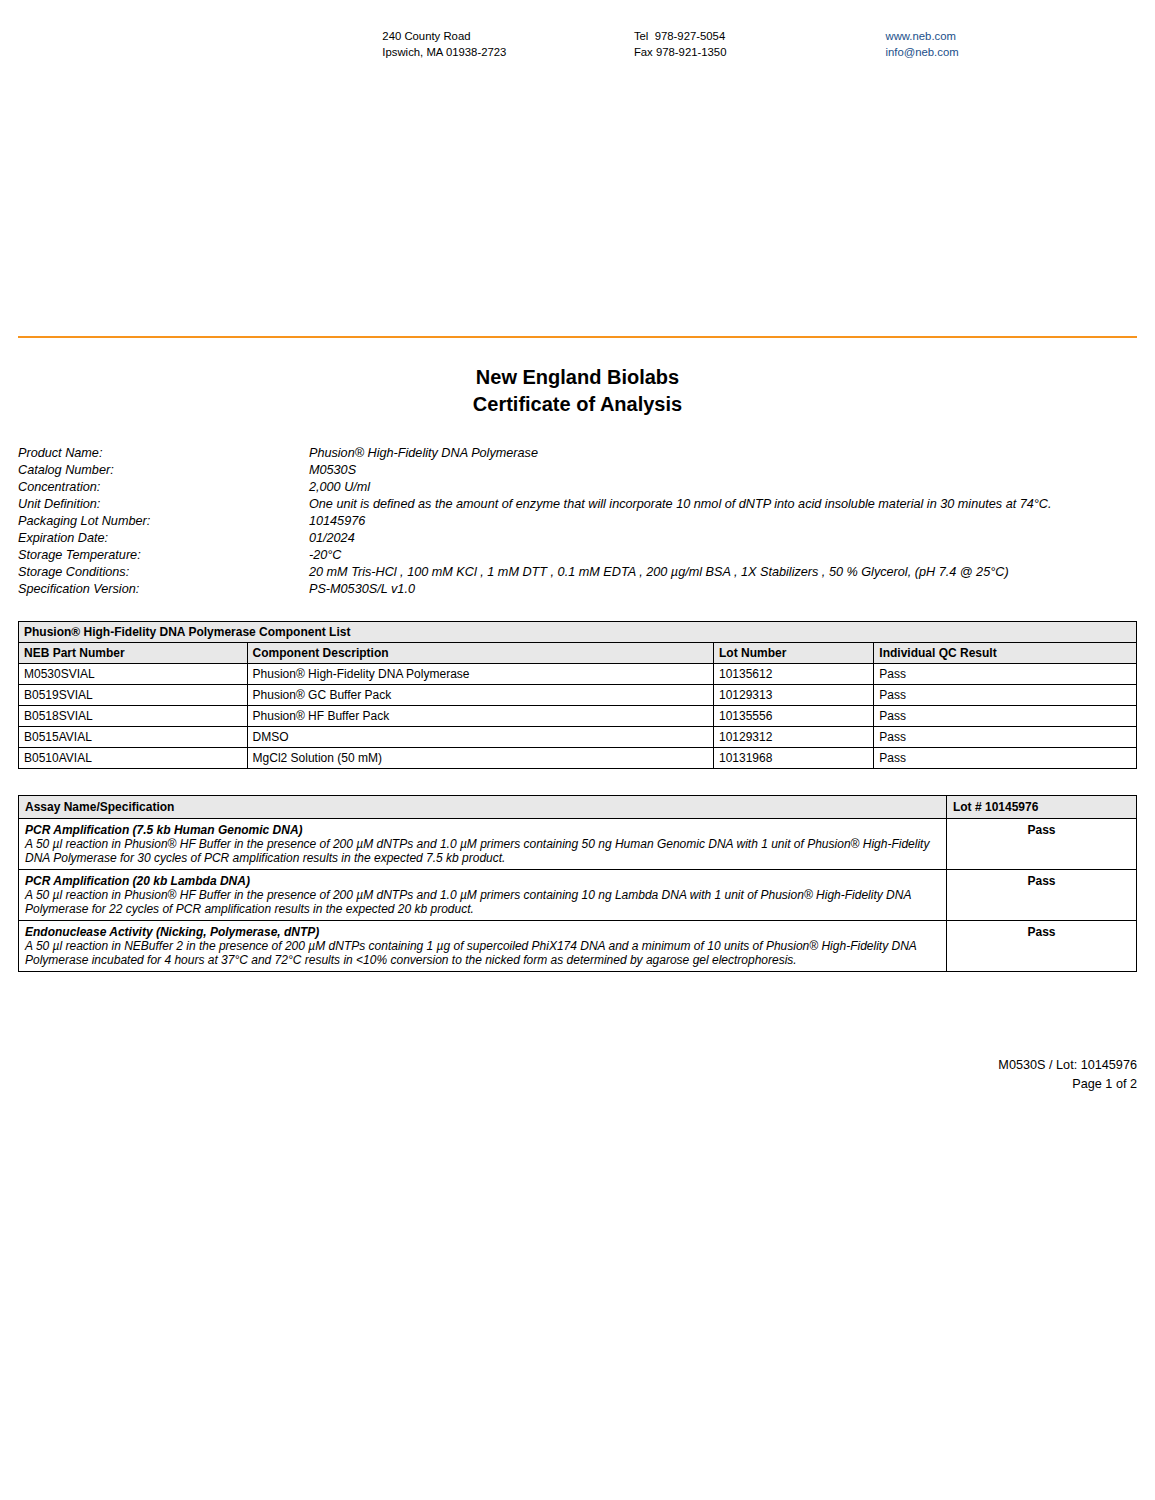240 County Road
Ipswich, MA 01938-2723
Tel 978-927-5054
Fax 978-921-1350
www.neb.com
info@neb.com
New England Biolabs Certificate of Analysis
| Product Name: | Phusion® High-Fidelity DNA Polymerase |
| Catalog Number: | M0530S |
| Concentration: | 2,000 U/ml |
| Unit Definition: | One unit is defined as the amount of enzyme that will incorporate 10 nmol of dNTP into acid insoluble material in 30 minutes at 74°C. |
| Packaging Lot Number: | 10145976 |
| Expiration Date: | 01/2024 |
| Storage Temperature: | -20°C |
| Storage Conditions: | 20 mM Tris-HCl , 100 mM KCl , 1 mM DTT , 0.1 mM EDTA , 200 µg/ml BSA , 1X Stabilizers , 50 % Glycerol, (pH 7.4 @ 25°C) |
| Specification Version: | PS-M0530S/L v1.0 |
Phusion® High-Fidelity DNA Polymerase Component List
| NEB Part Number | Component Description | Lot Number | Individual QC Result |
| --- | --- | --- | --- |
| M0530SVIAL | Phusion® High-Fidelity DNA Polymerase | 10135612 | Pass |
| B0519SVIAL | Phusion® GC Buffer Pack | 10129313 | Pass |
| B0518SVIAL | Phusion® HF Buffer Pack | 10135556 | Pass |
| B0515AVIAL | DMSO | 10129312 | Pass |
| B0510AVIAL | MgCl2 Solution (50 mM) | 10131968 | Pass |
| Assay Name/Specification | Lot # 10145976 |
| --- | --- |
| PCR Amplification (7.5 kb Human Genomic DNA) A 50 µl reaction in Phusion® HF Buffer in the presence of 200 µM dNTPs and 1.0 µM primers containing 50 ng Human Genomic DNA with 1 unit of Phusion® High-Fidelity DNA Polymerase for 30 cycles of PCR amplification results in the expected 7.5 kb product. | Pass |
| PCR Amplification (20 kb Lambda DNA) A 50 µl reaction in Phusion® HF Buffer in the presence of 200 µM dNTPs and 1.0 µM primers containing 10 ng Lambda DNA with 1 unit of Phusion® High-Fidelity DNA Polymerase for 22 cycles of PCR amplification results in the expected 20 kb product. | Pass |
| Endonuclease Activity (Nicking, Polymerase, dNTP) A 50 µl reaction in NEBuffer 2 in the presence of 200 µM dNTPs containing 1 µg of supercoiled PhiX174 DNA and a minimum of 10 units of Phusion® High-Fidelity DNA Polymerase incubated for 4 hours at 37°C and 72°C results in <10% conversion to the nicked form as determined by agarose gel electrophoresis. | Pass |
M0530S / Lot: 10145976
Page 1 of 2